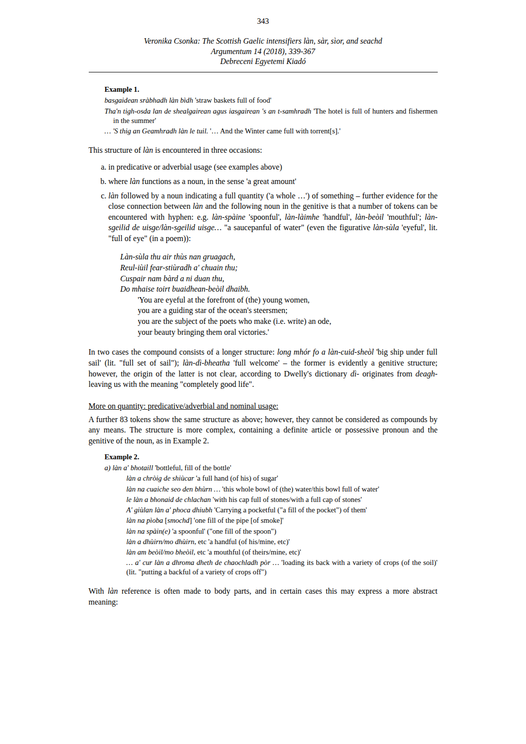343
Veronika Csonka: The Scottish Gaelic intensifiers làn, sàr, sìor, and seachd
Argumentum 14 (2018), 339-367
Debreceni Egyetemi Kiadó
Example 1.
basgaidean sràbhadh làn bìdh 'straw baskets full of food'
Tha'n tigh-osda lan de shealgairean agus iasgairean 's an t-samhradh 'The hotel is full of hunters and fishermen in the summer'
… 'S thig an Geamhradh làn le tuil. '… And the Winter came full with torrent[s].'
This structure of làn is encountered in three occasions:
in predicative or adverbial usage (see examples above)
where làn functions as a noun, in the sense 'a great amount'
làn followed by a noun indicating a full quantity ('a whole …') of something – further evidence for the close connection between làn and the following noun in the genitive is that a number of tokens can be encountered with hyphen: e.g. làn-spàine 'spoonful', làn-làimhe 'handful', làn-beòil 'mouthful'; làn-sgeilid de uisge/làn-sgeilid uisge… "a saucepanful of water" (even the figurative làn-sùla 'eyeful', lit. "full of eye" (in a poem)):
Làn-sùla thu air thùs nan gruagach,
Reul-iùil fear-stiùradh a' chuain thu;
Cuspair nam bàrd a ni duan thu,
Do mhaise toirt buaidhean-beòil dhaibh. 'You are eyeful at the forefront of (the) young women,
you are a guiding star of the ocean's steersmen;
you are the subject of the poets who make (i.e. write) an ode,
your beauty bringing them oral victories.'
In two cases the compound consists of a longer structure: long mhór fo a làn-cuid-sheòl 'big ship under full sail' (lit. "full set of sail"); làn-dì-bheatha 'full welcome' – the former is evidently a genitive structure; however, the origin of the latter is not clear, according to Dwelly's dictionary dì- originates from deagh- leaving us with the meaning "completely good life".
More on quantity: predicative/adverbial and nominal usage:
A further 83 tokens show the same structure as above; however, they cannot be considered as compounds by any means. The structure is more complex, containing a definite article or possessive pronoun and the genitive of the noun, as in Example 2.
Example 2.
a) làn a' bhotaill 'bottleful, fill of the bottle'
làn a chròig de shiùcar 'a full hand (of his) of sugar'
làn na cuaiche seo den bhùrn … 'this whole bowl of (the) water/this bowl full of water'
le làn a bhonaid de chlachan 'with his cap full of stones/with a full cap of stones'
A' giùlan làn a' phoca dhiubh 'Carrying a pocketful ("a fill of the pocket") of them'
làn na pìoba [smochd] 'one fill of the pipe [of smoke]'
làn na spàin(e) 'a spoonful' ("one fill of the spoon")
làn a dhùirn/mo dhùirn, etc 'a handful (of his/mine, etc)'
làn am beòil/mo bheòil, etc 'a mouthful (of theirs/mine, etc)'
… a' cur làn a dhroma dheth de chaochladh pòr … 'loading its back with a variety of crops (of the soil)' (lit. "putting a backful of a variety of crops off")
With làn reference is often made to body parts, and in certain cases this may express a more abstract meaning: